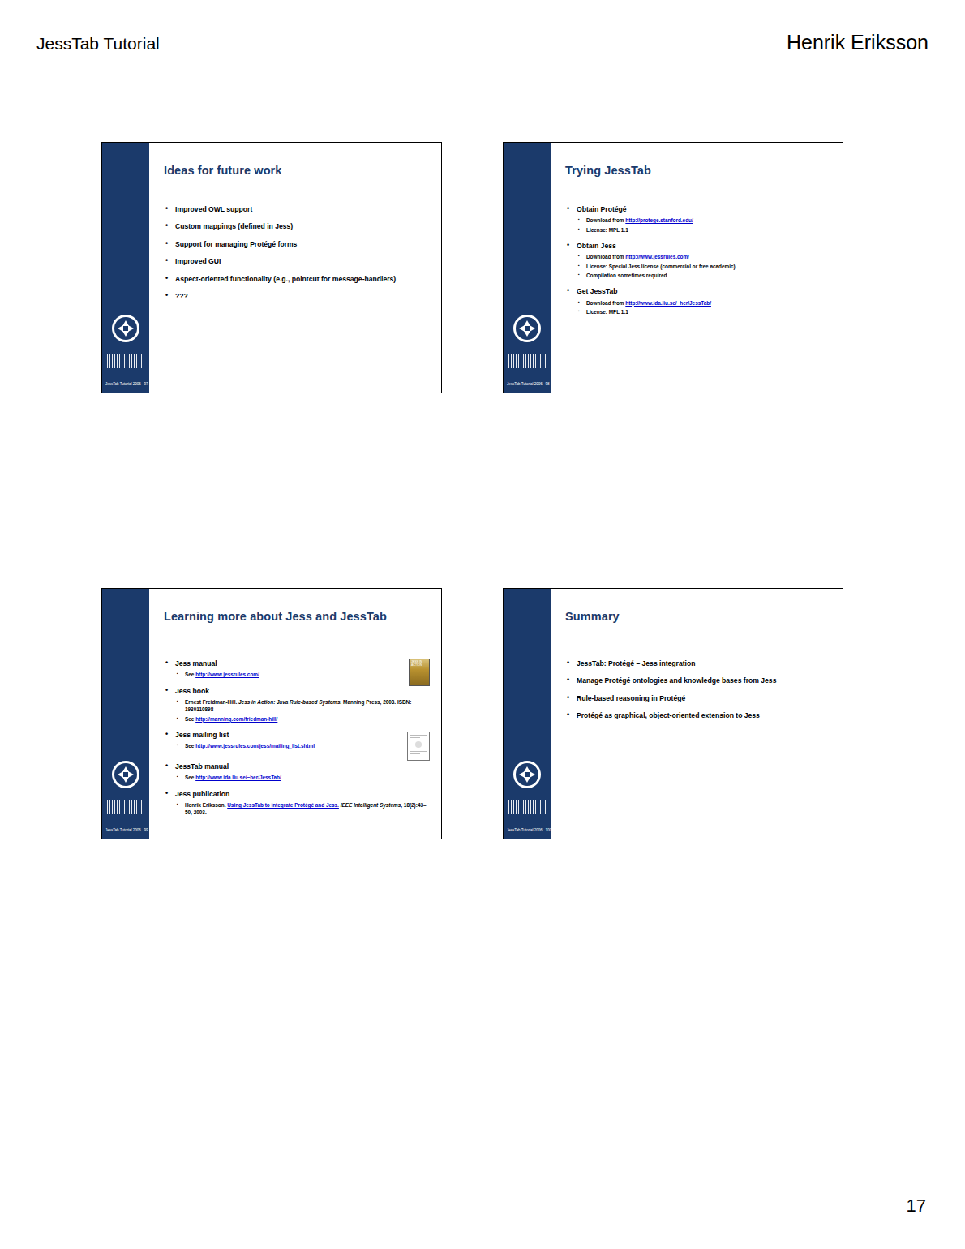JessTab Tutorial
Henrik Eriksson
JessTab Tutorial 2006 97
Ideas for future work
Improved OWL support
Custom mappings (defined in Jess)
Support for managing Protégé forms
Improved GUI
Aspect-oriented functionality (e.g., pointcut for message-handlers)
???
JessTab Tutorial 2006 98
Trying JessTab
Obtain Protégé
Download from http://protege.stanford.edu/
License: MPL 1.1
Obtain Jess
Download from http://www.jessrules.com/
License: Special Jess license (commercial or free academic)
Compilation sometimes required
Get JessTab
Download from http://www.ida.liu.se/~her/JessTab/
License: MPL 1.1
JessTab Tutorial 2006 99
Learning more about Jess and JessTab
Jess manual
See http://www.jessrules.com/
Jess book
Ernest Freidman-Hill. Jess in Action: Java Rule-based Systems. Manning Press, 2003. ISBN: 1930110898
See http://manning.com/friedman-hill/
Jess mailing list
See http://www.jessrules.com/jess/mailing_list.shtml
JessTab manual
See http://www.ida.liu.se/~her/JessTab/
Jess publication
Henrik Eriksson. Using JessTab to integrate Protégé and Jess. IEEE Intelligent Systems, 18(2):43– 50, 2003.
JESS IN ACTION
JessTab Tutorial 2006 100
Summary
JessTab: Protégé – Jess integration
Manage Protégé ontologies and knowledge bases from Jess
Rule-based reasoning in Protégé
Protégé as graphical, object-oriented extension to Jess
17